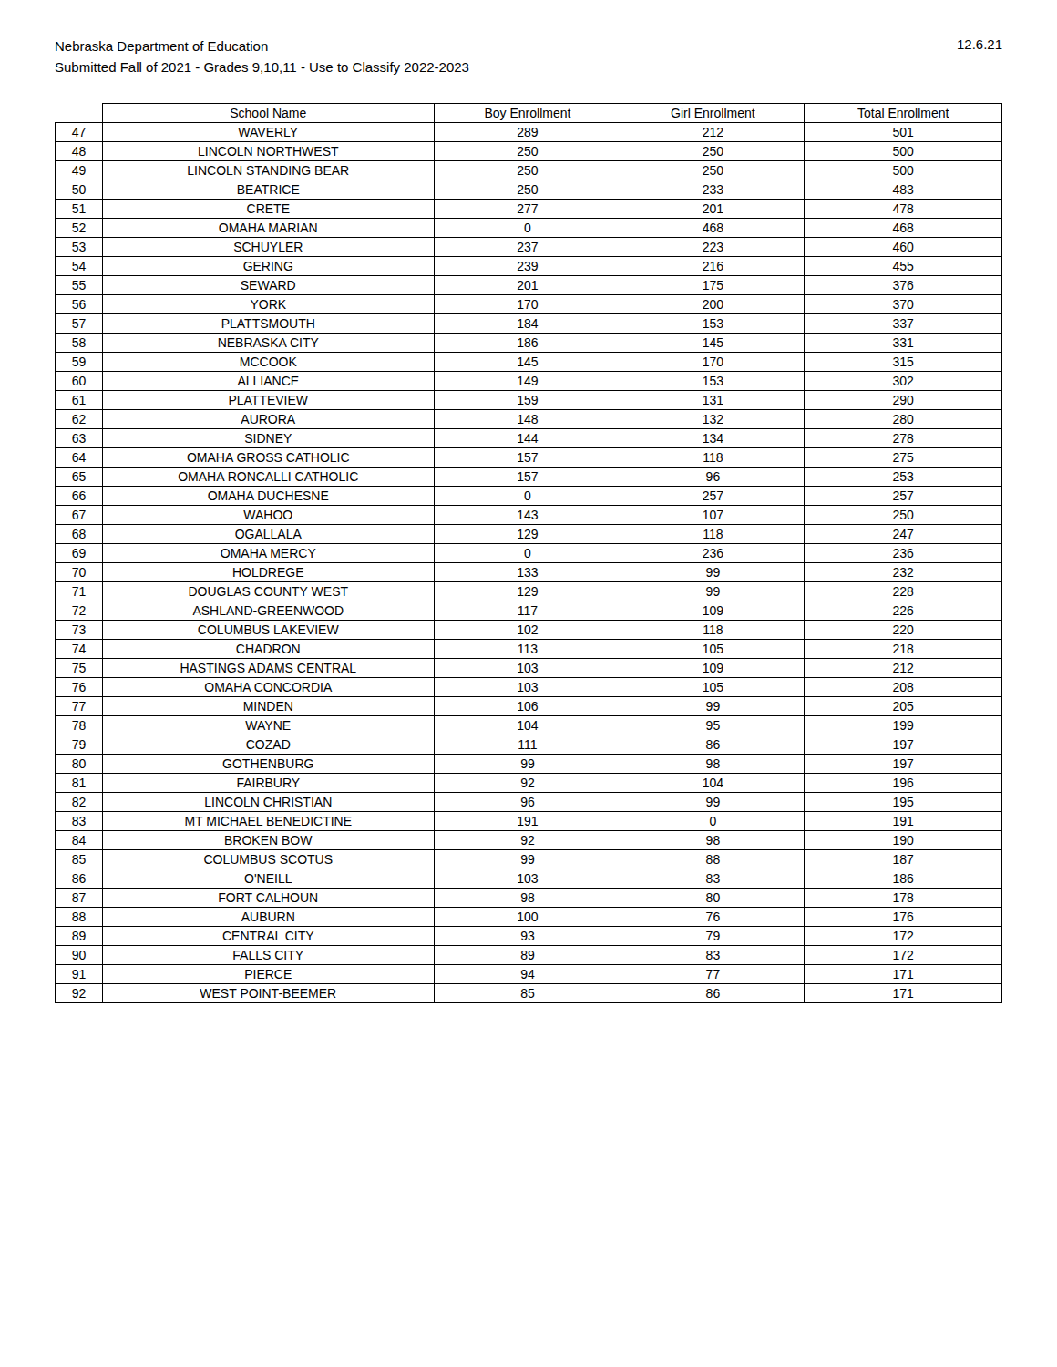Nebraska Department of Education
Submitted Fall of 2021 - Grades 9,10,11 - Use to Classify 2022-2023
12.6.21
| | School Name | Boy Enrollment | Girl Enrollment | Total Enrollment |
| --- | --- | --- | --- | --- |
| 47 | WAVERLY | 289 | 212 | 501 |
| 48 | LINCOLN NORTHWEST | 250 | 250 | 500 |
| 49 | LINCOLN STANDING BEAR | 250 | 250 | 500 |
| 50 | BEATRICE | 250 | 233 | 483 |
| 51 | CRETE | 277 | 201 | 478 |
| 52 | OMAHA MARIAN | 0 | 468 | 468 |
| 53 | SCHUYLER | 237 | 223 | 460 |
| 54 | GERING | 239 | 216 | 455 |
| 55 | SEWARD | 201 | 175 | 376 |
| 56 | YORK | 170 | 200 | 370 |
| 57 | PLATTSMOUTH | 184 | 153 | 337 |
| 58 | NEBRASKA CITY | 186 | 145 | 331 |
| 59 | MCCOOK | 145 | 170 | 315 |
| 60 | ALLIANCE | 149 | 153 | 302 |
| 61 | PLATTEVIEW | 159 | 131 | 290 |
| 62 | AURORA | 148 | 132 | 280 |
| 63 | SIDNEY | 144 | 134 | 278 |
| 64 | OMAHA GROSS CATHOLIC | 157 | 118 | 275 |
| 65 | OMAHA RONCALLI CATHOLIC | 157 | 96 | 253 |
| 66 | OMAHA DUCHESNE | 0 | 257 | 257 |
| 67 | WAHOO | 143 | 107 | 250 |
| 68 | OGALLALA | 129 | 118 | 247 |
| 69 | OMAHA MERCY | 0 | 236 | 236 |
| 70 | HOLDREGE | 133 | 99 | 232 |
| 71 | DOUGLAS COUNTY WEST | 129 | 99 | 228 |
| 72 | ASHLAND-GREENWOOD | 117 | 109 | 226 |
| 73 | COLUMBUS LAKEVIEW | 102 | 118 | 220 |
| 74 | CHADRON | 113 | 105 | 218 |
| 75 | HASTINGS ADAMS CENTRAL | 103 | 109 | 212 |
| 76 | OMAHA CONCORDIA | 103 | 105 | 208 |
| 77 | MINDEN | 106 | 99 | 205 |
| 78 | WAYNE | 104 | 95 | 199 |
| 79 | COZAD | 111 | 86 | 197 |
| 80 | GOTHENBURG | 99 | 98 | 197 |
| 81 | FAIRBURY | 92 | 104 | 196 |
| 82 | LINCOLN CHRISTIAN | 96 | 99 | 195 |
| 83 | MT MICHAEL BENEDICTINE | 191 | 0 | 191 |
| 84 | BROKEN BOW | 92 | 98 | 190 |
| 85 | COLUMBUS SCOTUS | 99 | 88 | 187 |
| 86 | O'NEILL | 103 | 83 | 186 |
| 87 | FORT CALHOUN | 98 | 80 | 178 |
| 88 | AUBURN | 100 | 76 | 176 |
| 89 | CENTRAL CITY | 93 | 79 | 172 |
| 90 | FALLS CITY | 89 | 83 | 172 |
| 91 | PIERCE | 94 | 77 | 171 |
| 92 | WEST POINT-BEEMER | 85 | 86 | 171 |